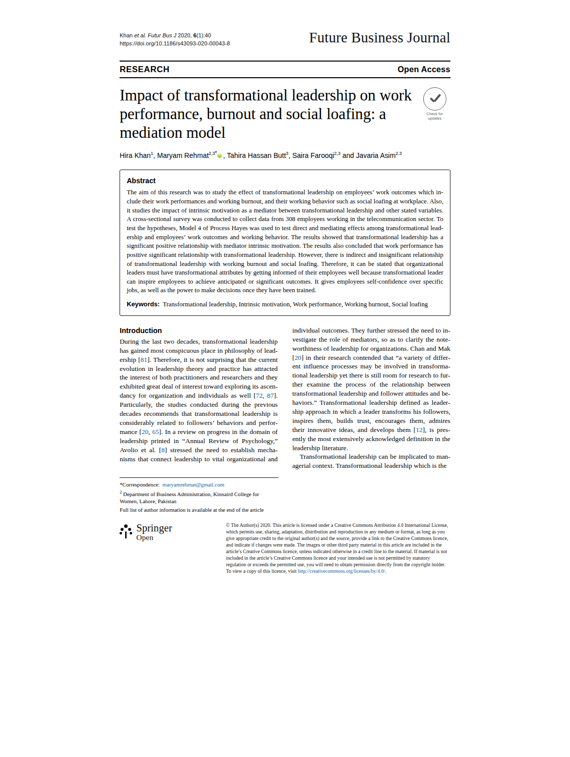Khan et al. Futur Bus J 2020, 6(1):40 https://doi.org/10.1186/s43093-020-00043-8
Future Business Journal
RESEARCH
Open Access
Impact of transformational leadership on work performance, burnout and social loafing: a mediation model
Check for
updates
Hira Khan1, Maryam Rehmat2,3* , Tahira Hassan Butt3, Saira Farooqi2,3 and Javaria Asim2,3
Abstract
The aim of this research was to study the effect of transformational leadership on employees’ work outcomes which include their work performances and working burnout, and their working behavior such as social loafing at workplace. Also, it studies the impact of intrinsic motivation as a mediator between transformational leadership and other stated variables. A cross-sectional survey was conducted to collect data from 308 employees working in the telecommunication sector. To test the hypotheses, Model 4 of Process Hayes was used to test direct and mediating effects among transformational leadership and employees’ work outcomes and working behavior. The results showed that transformational leadership has a significant positive relationship with mediator intrinsic motivation. The results also concluded that work performance has positive significant relationship with transformational leadership. However, there is indirect and insignificant relationship of transformational leadership with working burnout and social loafing. Therefore, it can be stated that organizational leaders must have transformational attributes by getting informed of their employees well because transformational leader can inspire employees to achieve anticipated or significant outcomes. It gives employees self-confidence over specific jobs, as well as the power to make decisions once they have been trained.
Keywords: Transformational leadership, Intrinsic motivation, Work performance, Working burnout, Social loafing
Introduction
During the last two decades, transformational leadership has gained most conspicuous place in philosophy of leadership [81]. Therefore, it is not surprising that the current evolution in leadership theory and practice has attracted the interest of both practitioners and researchers and they exhibited great deal of interest toward exploring its ascendancy for organization and individuals as well [72, 87]. Particularly, the studies conducted during the previous decades recommends that transformational leadership is considerably related to followers’ behaviors and performance [20, 65]. In a review on progress in the domain of leadership printed in “Annual Review of Psychology,” Avolio et al. [8] stressed the need to establish mechanisms that connect leadership to vital organizational and individual outcomes. They further stressed the need to investigate the role of mediators, so as to clarify the noteworthiness of leadership for organizations. Chan and Mak [20] in their research contended that “a variety of different influence processes may be involved in transformational leadership yet there is still room for research to further examine the process of the relationship between transformational leadership and follower attitudes and behaviors.” Transformational leadership defined as leadership approach in which a leader transforms his followers, inspires them, builds trust, encourages them, admires their innovative ideas, and develops them [12], is presently the most extensively acknowledged definition in the leadership literature.
Transformational leadership can be implicated to managerial context. Transformational leadership which is the
*Correspondence: maryamrehmat@gmail.com
2 Department of Business Administration, Kinnaird College for Women, Lahore, Pakistan
Full list of author information is available at the end of the article
SpringerOpen
© The Author(s) 2020. This article is licensed under a Creative Commons Attribution 4.0 International License, which permits use, sharing, adaptation, distribution and reproduction in any medium or format, as long as you give appropriate credit to the original author(s) and the source, provide a link to the Creative Commons licence, and indicate if changes were made. The images or other third party material in this article are included in the article’s Creative Commons licence, unless indicated otherwise in a credit line to the material. If material is not included in the article’s Creative Commons licence and your intended use is not permitted by statutory regulation or exceeds the permitted use, you will need to obtain permission directly from the copyright holder. To view a copy of this licence, visit http://creativecommons.org/licenses/by/4.0/.